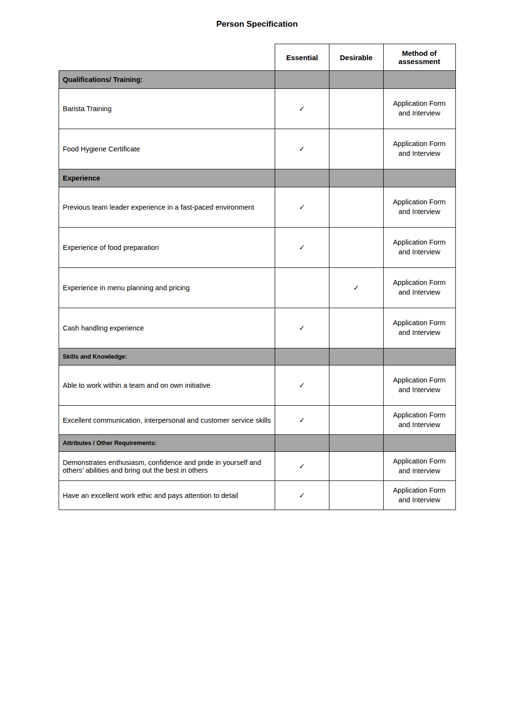Person Specification
| | Essential | Desirable | Method of assessment |
| --- | --- | --- | --- |
| Qualifications/ Training: | | | |
| Barista Training | ✓ | | Application Form and Interview |
| Food Hygiene Certificate | ✓ | | Application Form and Interview |
| Experience | | | |
| Previous team leader experience in a fast-paced environment | ✓ | | Application Form and Interview |
| Experience of food preparation | ✓ | | Application Form and Interview |
| Experience in menu planning and pricing | | ✓ | Application Form and Interview |
| Cash handling experience | ✓ | | Application Form and Interview |
| Skills and Knowledge: | | | |
| Able to work within a team and on own initiative | ✓ | | Application Form and Interview |
| Excellent communication, interpersonal and customer service skills | ✓ | | Application Form and Interview |
| Attributes / Other Requirements: | | | |
| Demonstrates enthusiasm, confidence and pride in yourself and others’ abilities and bring out the best in others | ✓ | | Application Form and Interview |
| Have an excellent work ethic and pays attention to detail | ✓ | | Application Form and Interview |